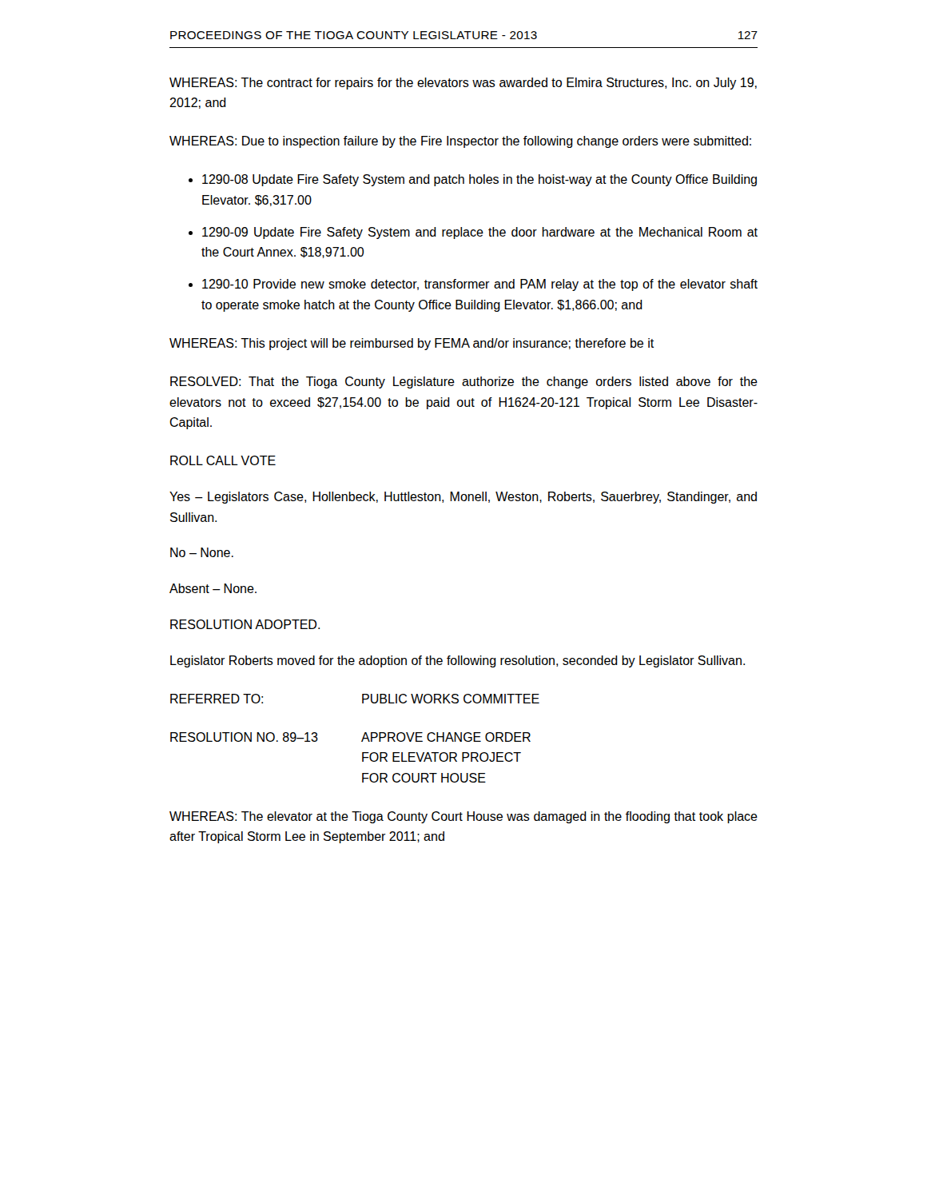PROCEEDINGS OF THE TIOGA COUNTY LEGISLATURE - 2013 127
WHEREAS: The contract for repairs for the elevators was awarded to Elmira Structures, Inc. on July 19, 2012; and
WHEREAS: Due to inspection failure by the Fire Inspector the following change orders were submitted:
1290-08 Update Fire Safety System and patch holes in the hoist-way at the County Office Building Elevator. $6,317.00
1290-09 Update Fire Safety System and replace the door hardware at the Mechanical Room at the Court Annex. $18,971.00
1290-10 Provide new smoke detector, transformer and PAM relay at the top of the elevator shaft to operate smoke hatch at the County Office Building Elevator. $1,866.00; and
WHEREAS: This project will be reimbursed by FEMA and/or insurance; therefore be it
RESOLVED: That the Tioga County Legislature authorize the change orders listed above for the elevators not to exceed $27,154.00 to be paid out of H1624-20-121 Tropical Storm Lee Disaster-Capital.
ROLL CALL VOTE
Yes – Legislators Case, Hollenbeck, Huttleston, Monell, Weston, Roberts, Sauerbrey, Standinger, and Sullivan.
No – None.
Absent – None.
RESOLUTION ADOPTED.
Legislator Roberts moved for the adoption of the following resolution, seconded by Legislator Sullivan.
REFERRED TO: PUBLIC WORKS COMMITTEE
RESOLUTION NO. 89–13 APPROVE CHANGE ORDER
FOR ELEVATOR PROJECT
FOR COURT HOUSE
WHEREAS: The elevator at the Tioga County Court House was damaged in the flooding that took place after Tropical Storm Lee in September 2011; and